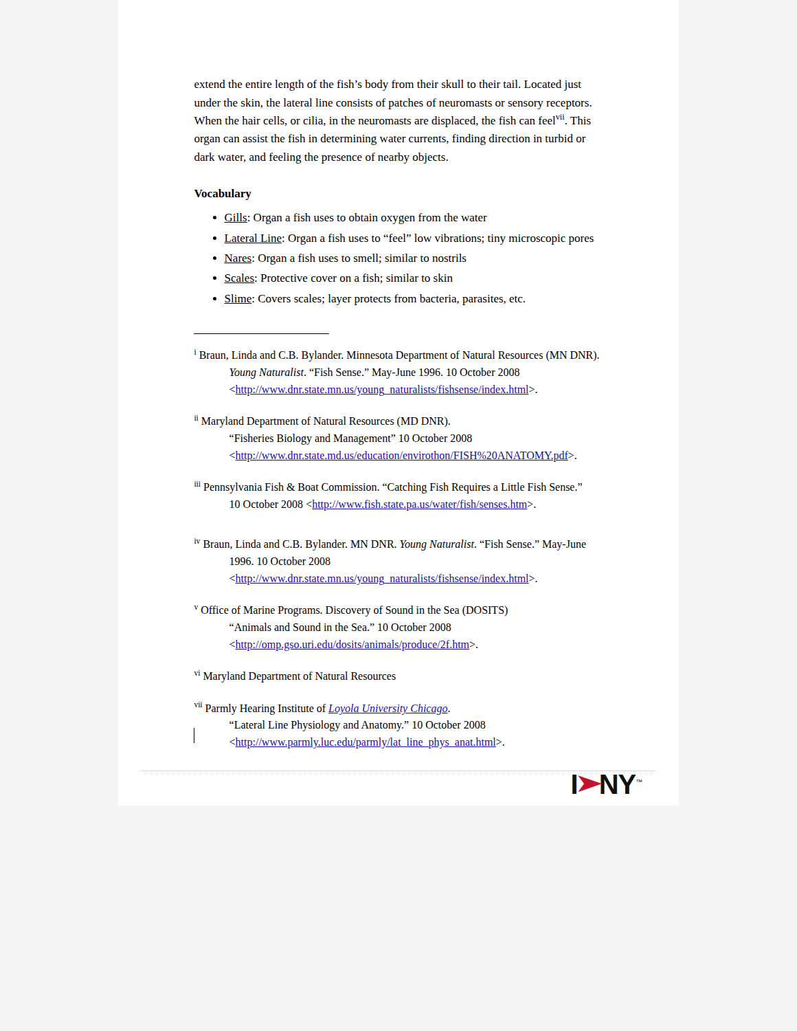extend the entire length of the fish’s body from their skull to their tail. Located just under the skin, the lateral line consists of patches of neuromasts or sensory receptors. When the hair cells, or cilia, in the neuromasts are displaced, the fish can feelvii. This organ can assist the fish in determining water currents, finding direction in turbid or dark water, and feeling the presence of nearby objects.
Vocabulary
Gills: Organ a fish uses to obtain oxygen from the water
Lateral Line: Organ a fish uses to “feel” low vibrations; tiny microscopic pores
Nares: Organ a fish uses to smell; similar to nostrils
Scales: Protective cover on a fish; similar to skin
Slime: Covers scales; layer protects from bacteria, parasites, etc.
i Braun, Linda and C.B. Bylander. Minnesota Department of Natural Resources (MN DNR). Young Naturalist. “Fish Sense.” May-June 1996. 10 October 2008 <http://www.dnr.state.mn.us/young_naturalists/fishsense/index.html>.
ii Maryland Department of Natural Resources (MD DNR). “Fisheries Biology and Management” 10 October 2008 <http://www.dnr.state.md.us/education/envirothon/FISH%20ANATOMY.pdf>.
iii Pennsylvania Fish & Boat Commission. “Catching Fish Requires a Little Fish Sense.” 10 October 2008 <http://www.fish.state.pa.us/water/fish/senses.htm>.
iv Braun, Linda and C.B. Bylander. MN DNR. Young Naturalist. “Fish Sense.” May-June 1996. 10 October 2008 <http://www.dnr.state.mn.us/young_naturalists/fishsense/index.html>.
v Office of Marine Programs. Discovery of Sound in the Sea (DOSITS) “Animals and Sound in the Sea.” 10 October 2008 <http://omp.gso.uri.edu/dosits/animals/produce/2f.htm>.
vi Maryland Department of Natural Resources
vii Parmly Hearing Institute of Loyola University Chicago. “Lateral Line Physiology and Anatomy.” 10 October 2008 <http://www.parmly.luc.edu/parmly/lat_line_phys_anat.html>.
I➤NY™